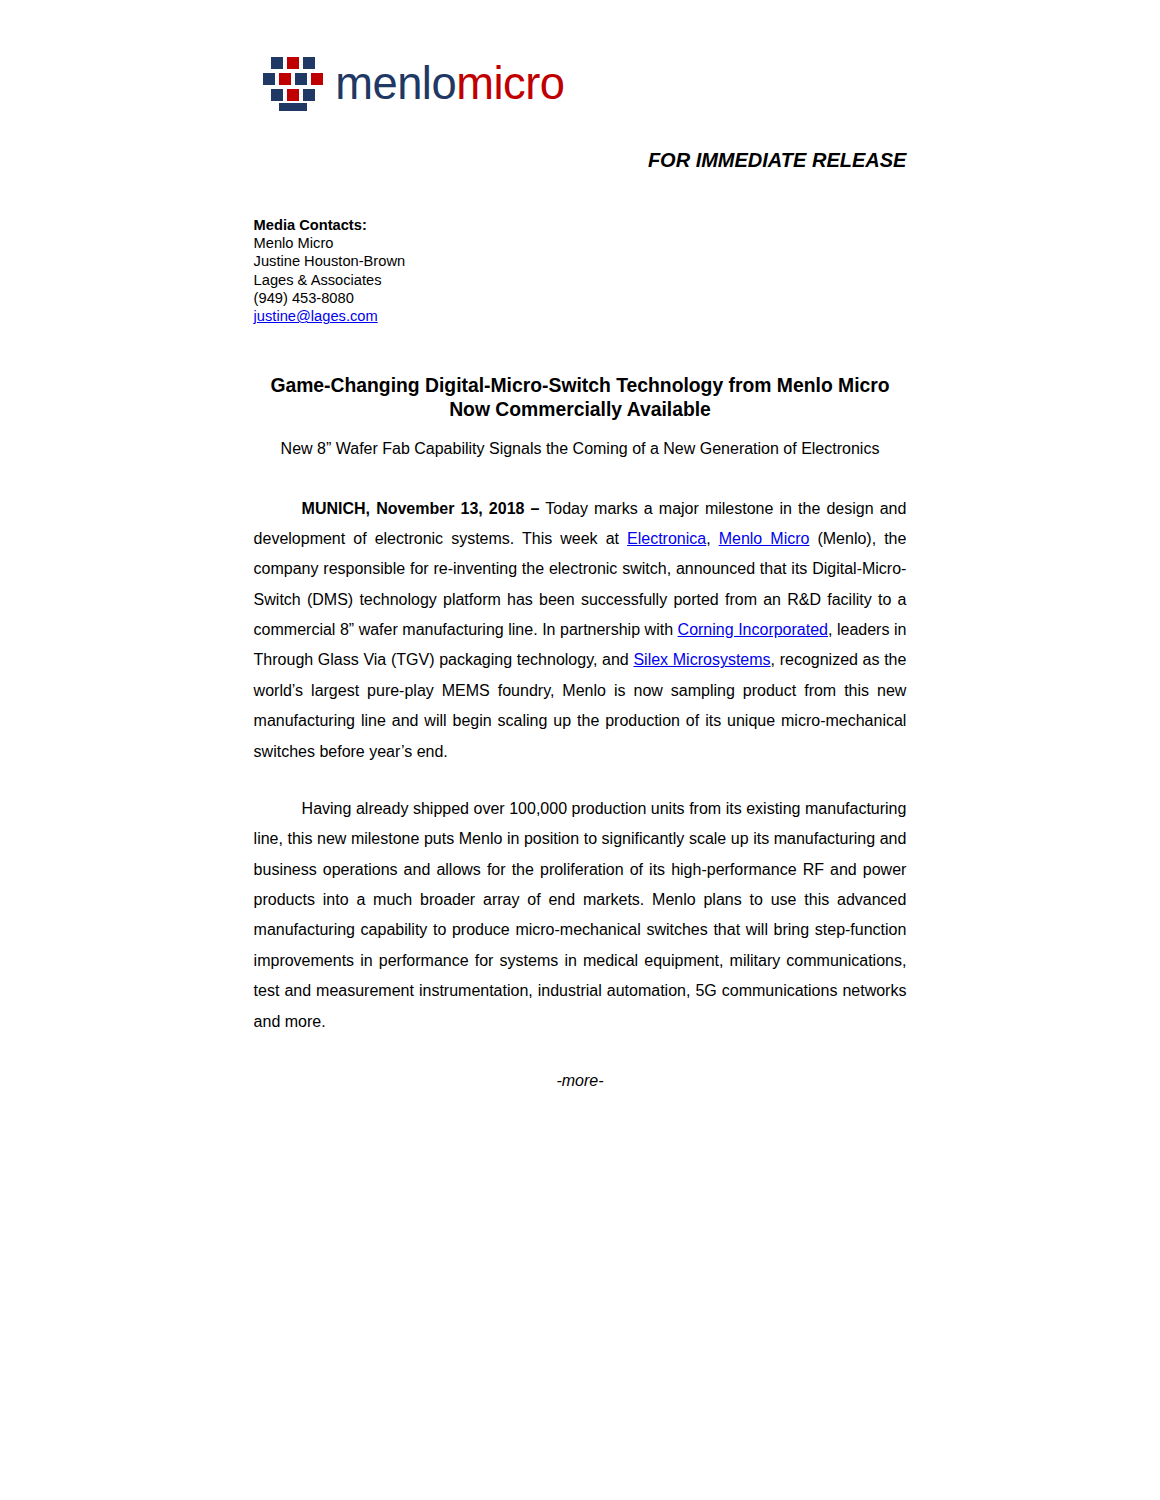menlo micro
FOR IMMEDIATE RELEASE
Media Contacts:
Menlo Micro
Justine Houston-Brown
Lages & Associates
(949) 453-8080
justine@lages.com
Game-Changing Digital-Micro-Switch Technology from Menlo Micro
Now Commercially Available
New 8” Wafer Fab Capability Signals the Coming of a New Generation of Electronics
MUNICH, November 13, 2018 – Today marks a major milestone in the design and development of electronic systems. This week at Electronica, Menlo Micro (Menlo), the company responsible for re-inventing the electronic switch, announced that its Digital-Micro-Switch (DMS) technology platform has been successfully ported from an R&D facility to a commercial 8” wafer manufacturing line. In partnership with Corning Incorporated, leaders in Through Glass Via (TGV) packaging technology, and Silex Microsystems, recognized as the world’s largest pure-play MEMS foundry, Menlo is now sampling product from this new manufacturing line and will begin scaling up the production of its unique micro-mechanical switches before year’s end.
Having already shipped over 100,000 production units from its existing manufacturing line, this new milestone puts Menlo in position to significantly scale up its manufacturing and business operations and allows for the proliferation of its high-performance RF and power products into a much broader array of end markets. Menlo plans to use this advanced manufacturing capability to produce micro-mechanical switches that will bring step-function improvements in performance for systems in medical equipment, military communications, test and measurement instrumentation, industrial automation, 5G communications networks and more.
-more-